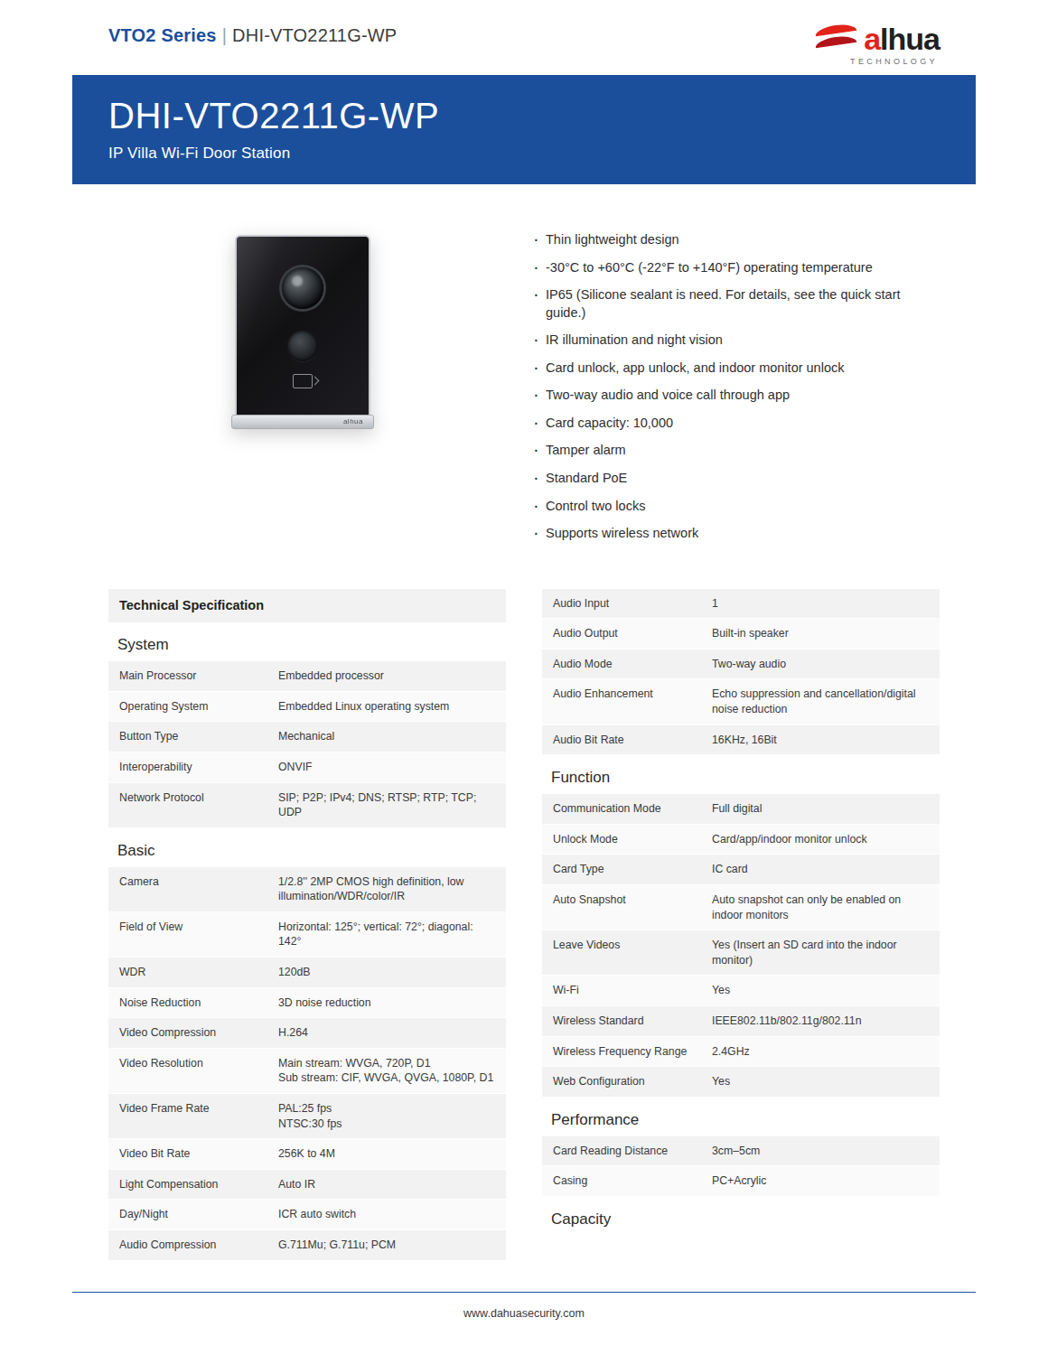VTO2 Series|DHI-VTO2211G-WP
alhua
TECHNOLOGY
DHI-VTO2211G-WP
IP Villa Wi-Fi Door Station
alhua
Thin lightweight design
-30°C to +60°C (-22°F to +140°F) operating temperature
IP65 (Silicone sealant is need. For details, see the quick start guide.)
IR illumination and night vision
Card unlock, app unlock, and indoor monitor unlock
Two-way audio and voice call through app
Card capacity: 10,000
Tamper alarm
Standard PoE
Control two locks
Supports wireless network
Technical Specification
System
| Main Processor | Embedded processor |
| Operating System | Embedded Linux operating system |
| Button Type | Mechanical |
| Interoperability | ONVIF |
| Network Protocol | SIP; P2P; IPv4; DNS; RTSP; RTP; TCP; UDP |
Basic
| Camera | 1/2.8'' 2MP CMOS high definition, low illumination/WDR/color/IR |
| Field of View | Horizontal: 125°; vertical: 72°; diagonal: 142° |
| WDR | 120dB |
| Noise Reduction | 3D noise reduction |
| Video Compression | H.264 |
| Video Resolution | Main stream: WVGA, 720P, D1 Sub stream: CIF, WVGA, QVGA, 1080P, D1 |
| Video Frame Rate | PAL:25 fps NTSC:30 fps |
| Video Bit Rate | 256K to 4M |
| Light Compensation | Auto IR |
| Day/Night | ICR auto switch |
| Audio Compression | G.711Mu; G.711u; PCM |
| Audio Input | 1 |
| Audio Output | Built-in speaker |
| Audio Mode | Two-way audio |
| Audio Enhancement | Echo suppression and cancellation/digital noise reduction |
| Audio Bit Rate | 16KHz, 16Bit |
Function
| Communication Mode | Full digital |
| Unlock Mode | Card/app/indoor monitor unlock |
| Card Type | IC card |
| Auto Snapshot | Auto snapshot can only be enabled on indoor monitors |
| Leave Videos | Yes (Insert an SD card into the indoor monitor) |
| Wi-Fi | Yes |
| Wireless Standard | IEEE802.11b/802.11g/802.11n |
| Wireless Frequency Range | 2.4GHz |
| Web Configuration | Yes |
Performance
| Card Reading Distance | 3cm–5cm |
| Casing | PC+Acrylic |
Capacity
www.dahuasecurity.com